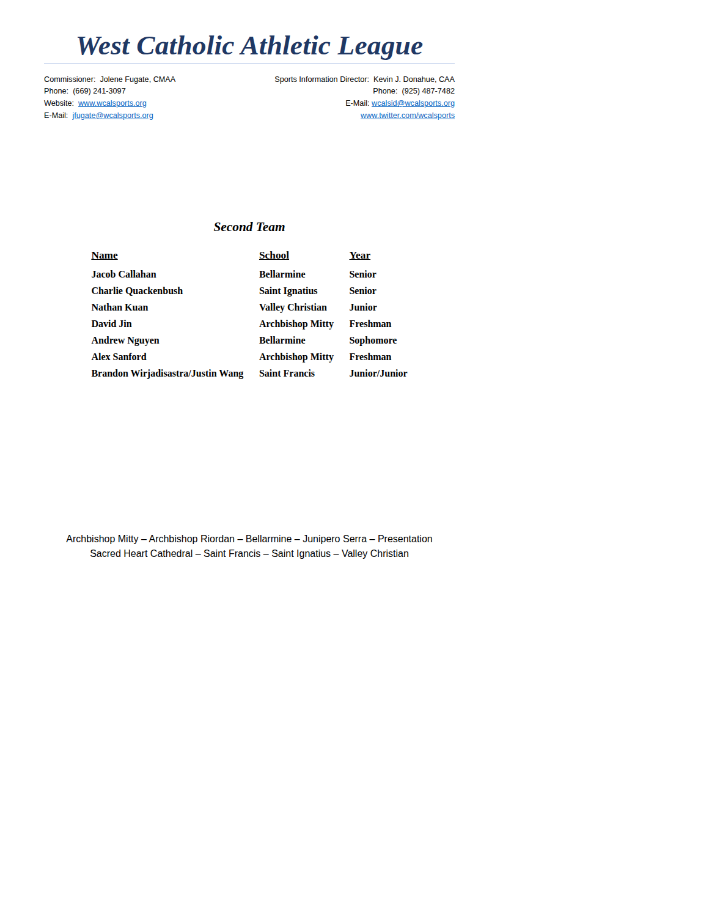West Catholic Athletic League
| Commissioner: Jolene Fugate, CMAA | Sports Information Director: Kevin J. Donahue, CAA |
| Phone: (669) 241-3097 | Phone: (925) 487-7482 |
| Website: www.wcalsports.org | E-Mail: wcalsid@wcalsports.org |
| E-Mail: jfugate@wcalsports.org | www.twitter.com/wcalsports |
Second Team
| Name | School | Year |
| --- | --- | --- |
| Jacob Callahan | Bellarmine | Senior |
| Charlie Quackenbush | Saint Ignatius | Senior |
| Nathan Kuan | Valley Christian | Junior |
| David Jin | Archbishop Mitty | Freshman |
| Andrew Nguyen | Bellarmine | Sophomore |
| Alex Sanford | Archbishop Mitty | Freshman |
| Brandon Wirjadisastra/Justin Wang | Saint Francis | Junior/Junior |
Archbishop Mitty – Archbishop Riordan – Bellarmine – Junipero Serra – Presentation
Sacred Heart Cathedral – Saint Francis – Saint Ignatius – Valley Christian